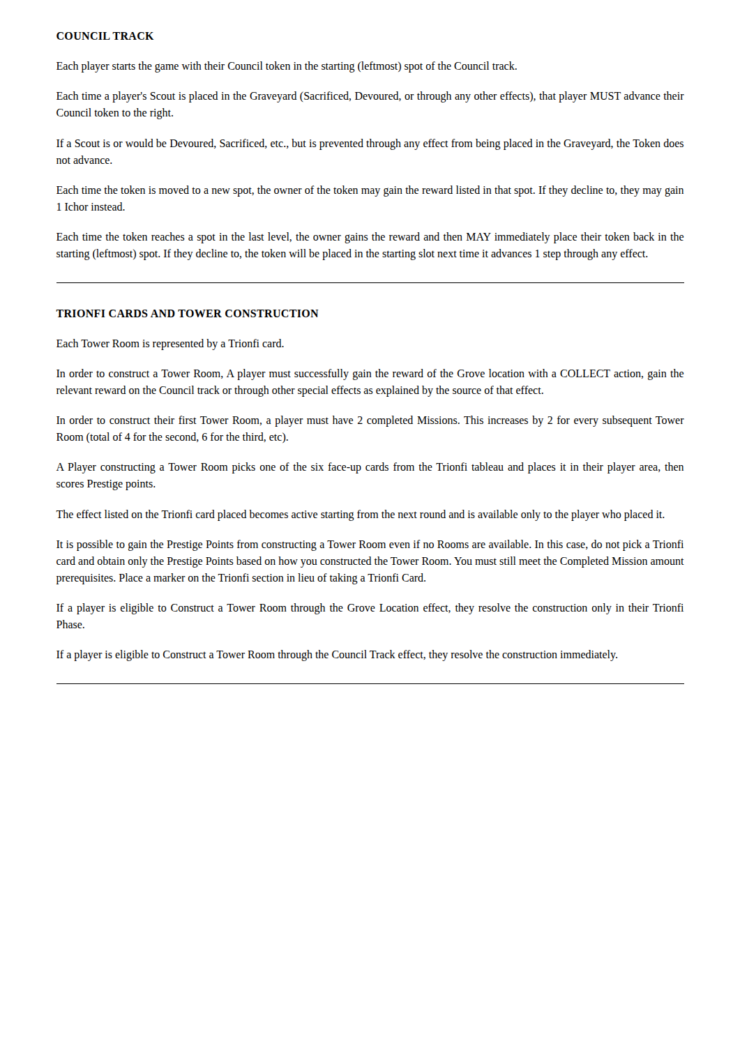COUNCIL TRACK
Each player starts the game with their Council token in the starting (leftmost) spot of the Council track.
Each time a player's Scout is placed in the Graveyard (Sacrificed, Devoured, or through any other effects), that player MUST advance their Council token to the right.
If a Scout is or would be Devoured, Sacrificed, etc., but is prevented through any effect from being placed in the Graveyard, the Token does not advance.
Each time the token is moved to a new spot, the owner of the token may gain the reward listed in that spot. If they decline to, they may gain 1 Ichor instead.
Each time the token reaches a spot in the last level, the owner gains the reward and then MAY immediately place their token back in the starting (leftmost) spot. If they decline to, the token will be placed in the starting slot next time it advances 1 step through any effect.
TRIONFI CARDS AND TOWER CONSTRUCTION
Each Tower Room is represented by a Trionfi card.
In order to construct a Tower Room, A player must successfully gain the reward of the Grove location with a COLLECT action, gain the relevant reward on the Council track or through other special effects as explained by the source of that effect.
In order to construct their first Tower Room, a player must have 2 completed Missions. This increases by 2 for every subsequent Tower Room (total of 4 for the second, 6 for the third, etc).
A Player constructing a Tower Room picks one of the six face-up cards from the Trionfi tableau and places it in their player area, then scores Prestige points.
The effect listed on the Trionfi card placed becomes active starting from the next round and is available only to the player who placed it.
It is possible to gain the Prestige Points from constructing a Tower Room even if no Rooms are available. In this case, do not pick a Trionfi card and obtain only the Prestige Points based on how you constructed the Tower Room. You must still meet the Completed Mission amount prerequisites. Place a marker on the Trionfi section in lieu of taking a Trionfi Card.
If a player is eligible to Construct a Tower Room through the Grove Location effect, they resolve the construction only in their Trionfi Phase.
If a player is eligible to Construct a Tower Room through the Council Track effect, they resolve the construction immediately.